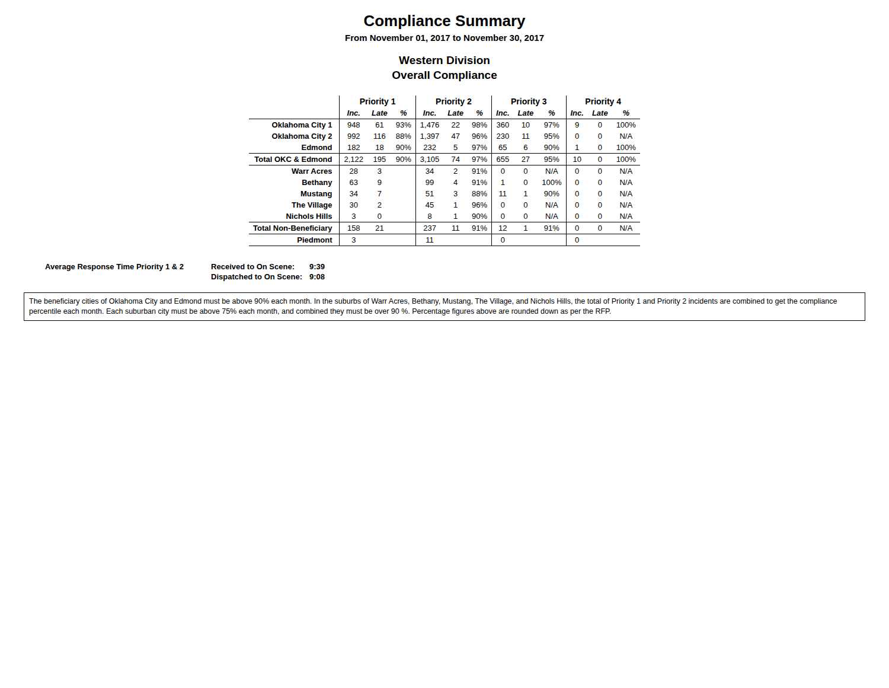Compliance Summary
From November 01, 2017 to November 30, 2017
Western Division
Overall Compliance
| | Priority 1 | Priority 2 | Priority 3 | Priority 4 |
| | Inc. | Late | % | Inc. | Late | % | Inc. | Late | % | Inc. | Late | % |
| Oklahoma City 1 | 948 | 61 | 93% | 1,476 | 22 | 98% | 360 | 10 | 97% | 9 | 0 | 100% |
| Oklahoma City 2 | 992 | 116 | 88% | 1,397 | 47 | 96% | 230 | 11 | 95% | 0 | 0 | N/A |
| Edmond | 182 | 18 | 90% | 232 | 5 | 97% | 65 | 6 | 90% | 1 | 0 | 100% |
| Total OKC & Edmond | 2,122 | 195 | 90% | 3,105 | 74 | 97% | 655 | 27 | 95% | 10 | 0 | 100% |
| Warr Acres | 28 | 3 | | 34 | 2 | 91% | 0 | 0 | N/A | 0 | 0 | N/A |
| Bethany | 63 | 9 | | 99 | 4 | 91% | 1 | 0 | 100% | 0 | 0 | N/A |
| Mustang | 34 | 7 | | 51 | 3 | 88% | 11 | 1 | 90% | 0 | 0 | N/A |
| The Village | 30 | 2 | | 45 | 1 | 96% | 0 | 0 | N/A | 0 | 0 | N/A |
| Nichols Hills | 3 | 0 | | 8 | 1 | 90% | 0 | 0 | N/A | 0 | 0 | N/A |
| Total Non-Beneficiary | 158 | 21 | | 237 | 11 | 91% | 12 | 1 | 91% | 0 | 0 | N/A |
| Piedmont | 3 | | | 11 | | | 0 | | | 0 | | |
| Average Response Time Priority 1 & 2 | Received to On Scene: | 9:39 |
| | Dispatched to On Scene: | 9:08 |
The beneficiary cities of Oklahoma City and Edmond must be above 90% each month. In the suburbs of Warr Acres, Bethany, Mustang, The Village, and Nichols Hills, the total of Priority 1 and Priority 2 incidents are combined to get the compliance percentile each month. Each suburban city must be above 75% each month, and combined they must be over 90 %. Percentage figures above are rounded down as per the RFP.